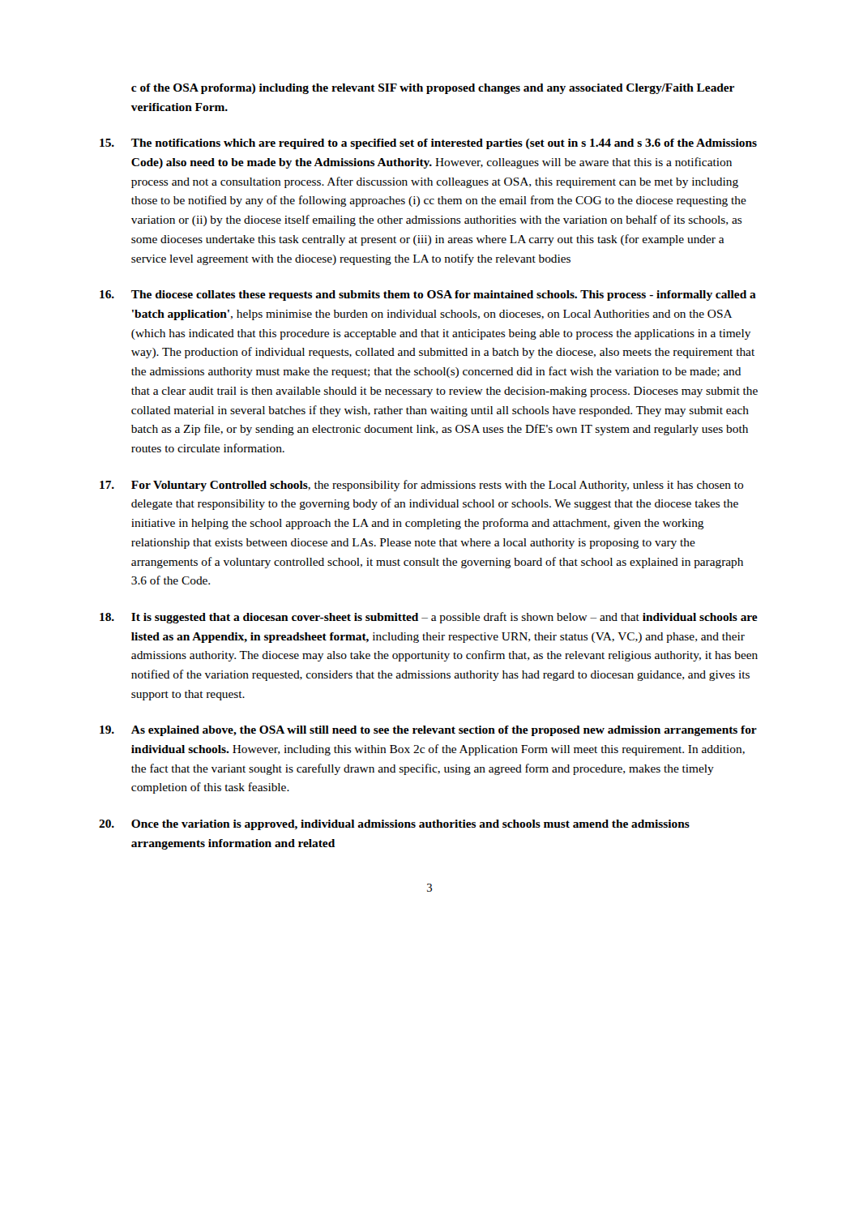c of the OSA proforma) including the relevant SIF with proposed changes and any associated Clergy/Faith Leader verification Form.
The notifications which are required to a specified set of interested parties (set out in s 1.44 and s 3.6 of the Admissions Code) also need to be made by the Admissions Authority. However, colleagues will be aware that this is a notification process and not a consultation process. After discussion with colleagues at OSA, this requirement can be met by including those to be notified by any of the following approaches (i) cc them on the email from the COG to the diocese requesting the variation or (ii) by the diocese itself emailing the other admissions authorities with the variation on behalf of its schools, as some dioceses undertake this task centrally at present or (iii) in areas where LA carry out this task (for example under a service level agreement with the diocese) requesting the LA to notify the relevant bodies
The diocese collates these requests and submits them to OSA for maintained schools. This process - informally called a 'batch application', helps minimise the burden on individual schools, on dioceses, on Local Authorities and on the OSA (which has indicated that this procedure is acceptable and that it anticipates being able to process the applications in a timely way). The production of individual requests, collated and submitted in a batch by the diocese, also meets the requirement that the admissions authority must make the request; that the school(s) concerned did in fact wish the variation to be made; and that a clear audit trail is then available should it be necessary to review the decision-making process. Dioceses may submit the collated material in several batches if they wish, rather than waiting until all schools have responded. They may submit each batch as a Zip file, or by sending an electronic document link, as OSA uses the DfE's own IT system and regularly uses both routes to circulate information.
For Voluntary Controlled schools, the responsibility for admissions rests with the Local Authority, unless it has chosen to delegate that responsibility to the governing body of an individual school or schools. We suggest that the diocese takes the initiative in helping the school approach the LA and in completing the proforma and attachment, given the working relationship that exists between diocese and LAs. Please note that where a local authority is proposing to vary the arrangements of a voluntary controlled school, it must consult the governing board of that school as explained in paragraph 3.6 of the Code.
It is suggested that a diocesan cover-sheet is submitted – a possible draft is shown below – and that individual schools are listed as an Appendix, in spreadsheet format, including their respective URN, their status (VA, VC,) and phase, and their admissions authority. The diocese may also take the opportunity to confirm that, as the relevant religious authority, it has been notified of the variation requested, considers that the admissions authority has had regard to diocesan guidance, and gives its support to that request.
As explained above, the OSA will still need to see the relevant section of the proposed new admission arrangements for individual schools. However, including this within Box 2c of the Application Form will meet this requirement. In addition, the fact that the variant sought is carefully drawn and specific, using an agreed form and procedure, makes the timely completion of this task feasible.
Once the variation is approved, individual admissions authorities and schools must amend the admissions arrangements information and related
3